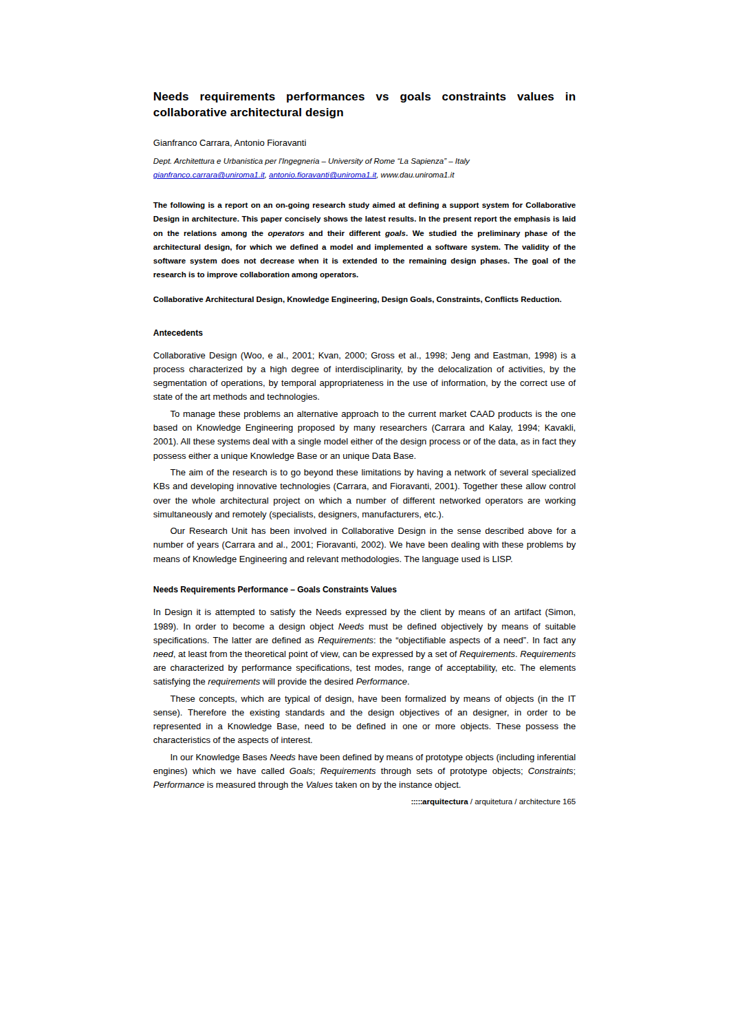Needs requirements performances vs goals constraints values in collaborative architectural design
Gianfranco Carrara, Antonio Fioravanti
Dept. Architettura e Urbanistica per l'Ingegneria – University of Rome “La Sapienza” – Italy
gianfranco.carrara@uniroma1.it, antonio.fioravanti@uniroma1.it, www.dau.uniroma1.it
The following is a report on an on-going research study aimed at defining a support system for Collaborative Design in architecture. This paper concisely shows the latest results. In the present report the emphasis is laid on the relations among the operators and their different goals. We studied the preliminary phase of the architectural design, for which we defined a model and implemented a software system. The validity of the software system does not decrease when it is extended to the remaining design phases. The goal of the research is to improve collaboration among operators.
Collaborative Architectural Design, Knowledge Engineering, Design Goals, Constraints, Conflicts Reduction.
Antecedents
Collaborative Design (Woo, e al., 2001; Kvan, 2000; Gross et al., 1998; Jeng and Eastman, 1998) is a process characterized by a high degree of interdisciplinarity, by the delocalization of activities, by the segmentation of operations, by temporal appropriateness in the use of information, by the correct use of state of the art methods and technologies.
To manage these problems an alternative approach to the current market CAAD products is the one based on Knowledge Engineering proposed by many researchers (Carrara and Kalay, 1994; Kavakli, 2001). All these systems deal with a single model either of the design process or of the data, as in fact they possess either a unique Knowledge Base or an unique Data Base.
The aim of the research is to go beyond these limitations by having a network of several specialized KBs and developing innovative technologies (Carrara, and Fioravanti, 2001). Together these allow control over the whole architectural project on which a number of different networked operators are working simultaneously and remotely (specialists, designers, manufacturers, etc.).
Our Research Unit has been involved in Collaborative Design in the sense described above for a number of years (Carrara and al., 2001; Fioravanti, 2002). We have been dealing with these problems by means of Knowledge Engineering and relevant methodologies. The language used is LISP.
Needs Requirements Performance – Goals Constraints Values
In Design it is attempted to satisfy the Needs expressed by the client by means of an artifact (Simon, 1989). In order to become a design object Needs must be defined objectively by means of suitable specifications. The latter are defined as Requirements: the “objectifiable aspects of a need”. In fact any need, at least from the theoretical point of view, can be expressed by a set of Requirements. Requirements are characterized by performance specifications, test modes, range of acceptability, etc. The elements satisfying the requirements will provide the desired Performance.
These concepts, which are typical of design, have been formalized by means of objects (in the IT sense). Therefore the existing standards and the design objectives of an designer, in order to be represented in a Knowledge Base, need to be defined in one or more objects. These possess the characteristics of the aspects of interest.
In our Knowledge Bases Needs have been defined by means of prototype objects (including inferential engines) which we have called Goals; Requirements through sets of prototype objects; Constraints; Performance is measured through the Values taken on by the instance object.
::::: arquitectura / arquitetura / architecture 165